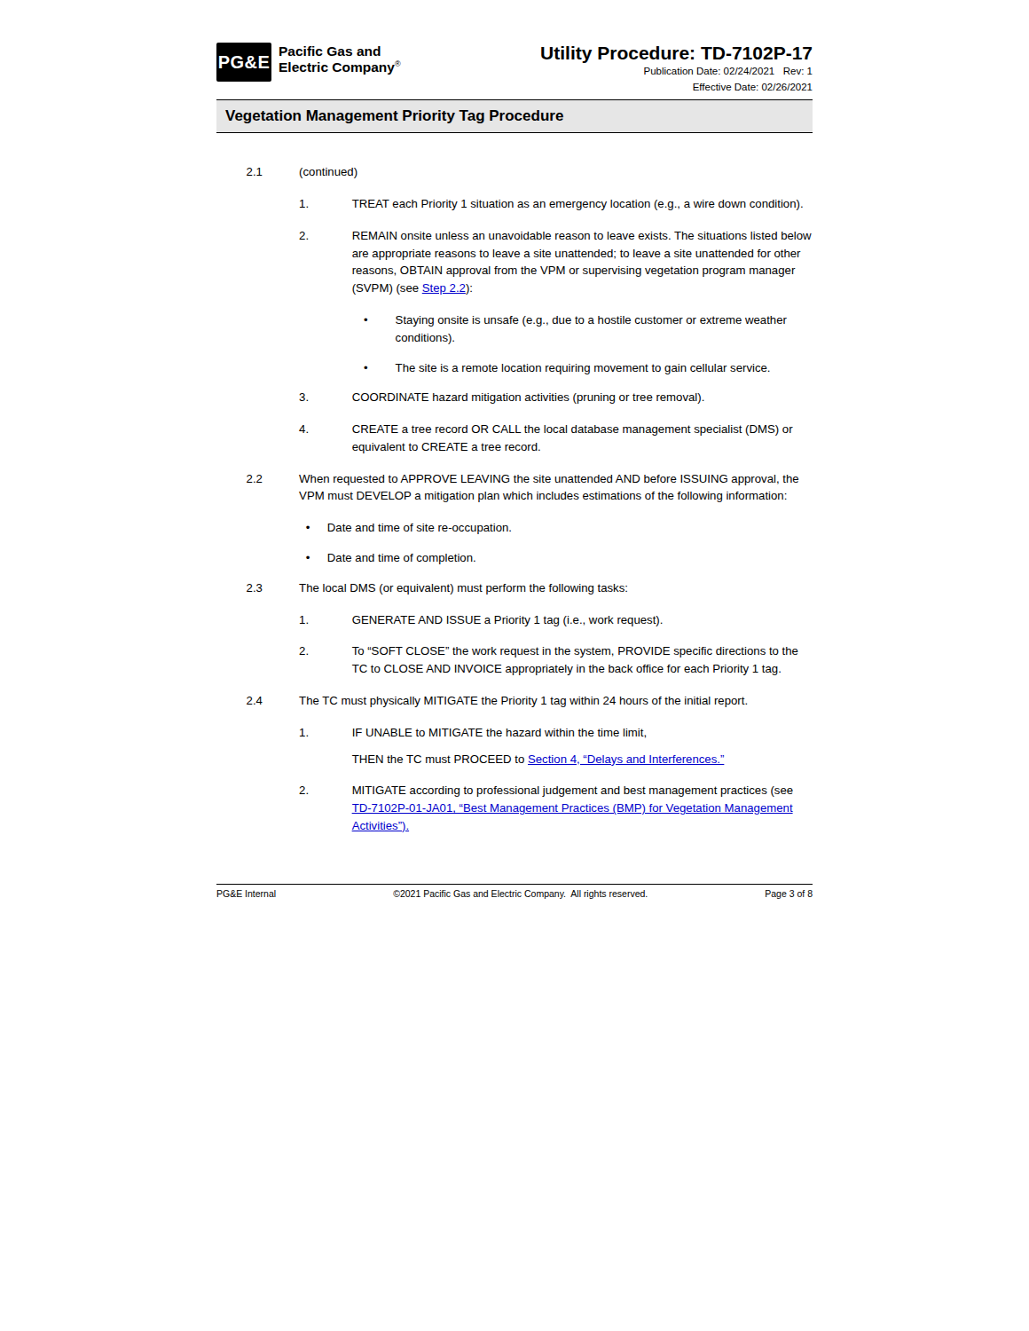PG&E
Pacific Gas and
Electric Company®
Utility Procedure: TD-7102P-17
Publication Date: 02/24/2021 Rev: 1
Effective Date: 02/26/2021
Vegetation Management Priority Tag Procedure
2.1
(continued)
1.
TREAT each Priority 1 situation as an emergency location (e.g., a wire down condition).
2.
REMAIN onsite unless an unavoidable reason to leave exists. The situations listed below are appropriate reasons to leave a site unattended; to leave a site unattended for other reasons, OBTAIN approval from the VPM or supervising vegetation program manager (SVPM) (see Step 2.2):
• Staying onsite is unsafe (e.g., due to a hostile customer or extreme weather conditions).
• The site is a remote location requiring movement to gain cellular service.
3.
COORDINATE hazard mitigation activities (pruning or tree removal).
4.
CREATE a tree record OR CALL the local database management specialist (DMS) or equivalent to CREATE a tree record.
2.2
When requested to APPROVE LEAVING the site unattended AND before ISSUING approval, the VPM must DEVELOP a mitigation plan which includes estimations of the following information:
• Date and time of site re-occupation.
• Date and time of completion.
2.3
The local DMS (or equivalent) must perform the following tasks:
1.
GENERATE AND ISSUE a Priority 1 tag (i.e., work request).
2.
To “SOFT CLOSE” the work request in the system, PROVIDE specific directions to the TC to CLOSE AND INVOICE appropriately in the back office for each Priority 1 tag.
2.4
The TC must physically MITIGATE the Priority 1 tag within 24 hours of the initial report.
1.
IF UNABLE to MITIGATE the hazard within the time limit,
THEN the TC must PROCEED to Section 4, “Delays and Interferences.”
2.
MITIGATE according to professional judgement and best management practices (see TD-7102P-01-JA01, “Best Management Practices (BMP) for Vegetation Management Activities”).
PG&E Internal
©2021 Pacific Gas and Electric Company. All rights reserved.
Page 3 of 8